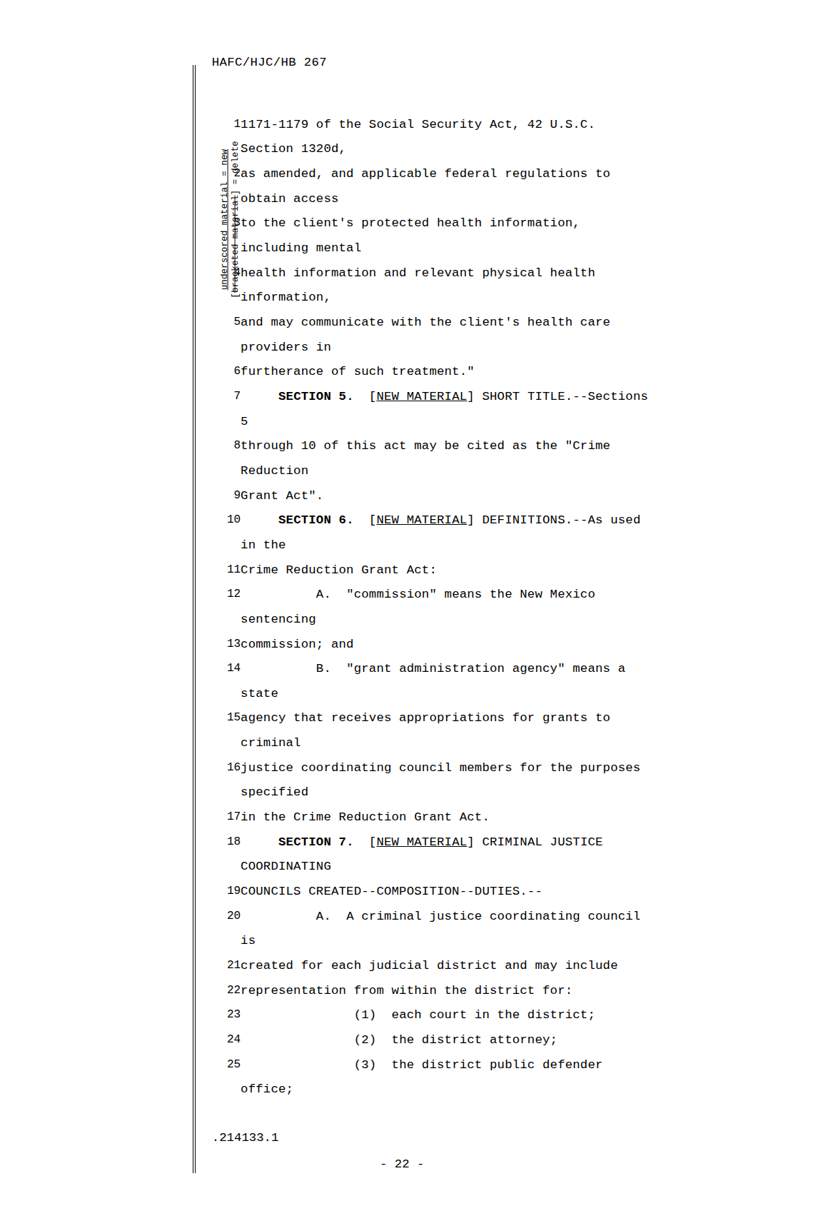HAFC/HJC/HB 267
underscored material = new
[bracketed material] = delete
| 1 | 1171-1179 of the Social Security Act, 42 U.S.C. Section 1320d, |
| 2 | as amended, and applicable federal regulations to obtain access |
| 3 | to the client's protected health information, including mental |
| 4 | health information and relevant physical health information, |
| 5 | and may communicate with the client's health care providers in |
| 6 | furtherance of such treatment." |
| 7 | SECTION 5. [ NEW MATERIAL ] SHORT TITLE.--Sections 5 |
| 8 | through 10 of this act may be cited as the "Crime Reduction |
| 9 | Grant Act". |
| 10 | SECTION 6. [ NEW MATERIAL ] DEFINITIONS.--As used in the |
| 11 | Crime Reduction Grant Act: |
| 12 | A. "commission" means the New Mexico sentencing |
| 13 | commission; and |
| 14 | B. "grant administration agency" means a state |
| 15 | agency that receives appropriations for grants to criminal |
| 16 | justice coordinating council members for the purposes specified |
| 17 | in the Crime Reduction Grant Act. |
| 18 | SECTION 7. [ NEW MATERIAL ] CRIMINAL JUSTICE COORDINATING |
| 19 | COUNCILS CREATED--COMPOSITION--DUTIES.-- |
| 20 | A. A criminal justice coordinating council is |
| 21 | created for each judicial district and may include |
| 22 | representation from within the district for: |
| 23 | (1) each court in the district; |
| 24 | (2) the district attorney; |
| 25 | (3) the district public defender office; |
.214133.1
- 22 -